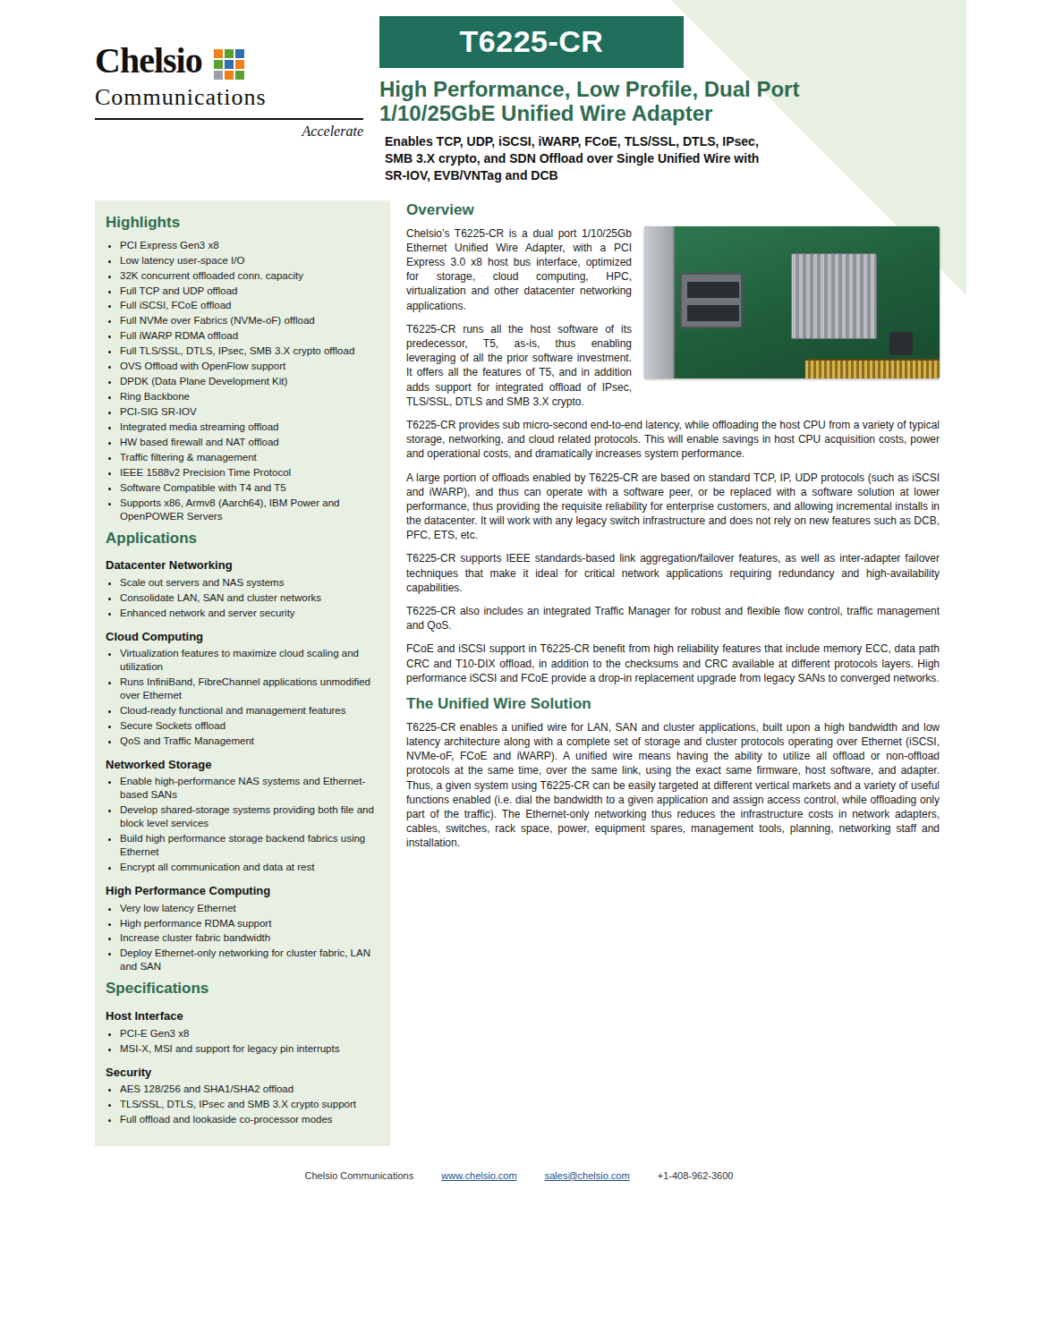Chelsio
Communications
Accelerate
T6225-CR
High Performance, Low Profile, Dual Port
1/10/25GbE Unified Wire Adapter
Enables TCP, UDP, iSCSI, iWARP, FCoE, TLS/SSL, DTLS, IPsec,
SMB 3.X crypto, and SDN Offload over Single Unified Wire with
SR-IOV, EVB/VNTag and DCB
Highlights
PCI Express Gen3 x8
Low latency user-space I/O
32K concurrent offloaded conn. capacity
Full TCP and UDP offload
Full iSCSI, FCoE offload
Full NVMe over Fabrics (NVMe-oF) offload
Full iWARP RDMA offload
Full TLS/SSL, DTLS, IPsec, SMB 3.X crypto offload
OVS Offload with OpenFlow support
DPDK (Data Plane Development Kit)
Ring Backbone
PCI-SIG SR-IOV
Integrated media streaming offload
HW based firewall and NAT offload
Traffic filtering & management
IEEE 1588v2 Precision Time Protocol
Software Compatible with T4 and T5
Supports x86, Armv8 (Aarch64), IBM Power and OpenPOWER Servers
Applications
Datacenter Networking
Scale out servers and NAS systems
Consolidate LAN, SAN and cluster networks
Enhanced network and server security
Cloud Computing
Virtualization features to maximize cloud scaling and utilization
Runs InfiniBand, FibreChannel applications unmodified over Ethernet
Cloud-ready functional and management features
Secure Sockets offload
QoS and Traffic Management
Networked Storage
Enable high-performance NAS systems and Ethernet-based SANs
Develop shared-storage systems providing both file and block level services
Build high performance storage backend fabrics using Ethernet
Encrypt all communication and data at rest
High Performance Computing
Very low latency Ethernet
High performance RDMA support
Increase cluster fabric bandwidth
Deploy Ethernet-only networking for cluster fabric, LAN and SAN
Specifications
Host Interface
PCI-E Gen3 x8
MSI-X, MSI and support for legacy pin interrupts
Security
AES 128/256 and SHA1/SHA2 offload
TLS/SSL, DTLS, IPsec and SMB 3.X crypto support
Full offload and lookaside co-processor modes
Overview
Chelsio’s T6225-CR is a dual port 1/10/25Gb Ethernet Unified Wire Adapter, with a PCI Express 3.0 x8 host bus interface, optimized for storage, cloud computing, HPC, virtualization and other datacenter networking applications.
T6225-CR runs all the host software of its predecessor, T5, as-is, thus enabling leveraging of all the prior software investment. It offers all the features of T5, and in addition adds support for integrated offload of IPsec, TLS/SSL, DTLS and SMB 3.X crypto.
T6225-CR provides sub micro-second end-to-end latency, while offloading the host CPU from a variety of typical storage, networking, and cloud related protocols. This will enable savings in host CPU acquisition costs, power and operational costs, and dramatically increases system performance.
A large portion of offloads enabled by T6225-CR are based on standard TCP, IP, UDP protocols (such as iSCSI and iWARP), and thus can operate with a software peer, or be replaced with a software solution at lower performance, thus providing the requisite reliability for enterprise customers, and allowing incremental installs in the datacenter. It will work with any legacy switch infrastructure and does not rely on new features such as DCB, PFC, ETS, etc.
T6225-CR supports IEEE standards-based link aggregation/failover features, as well as inter-adapter failover techniques that make it ideal for critical network applications requiring redundancy and high-availability capabilities.
T6225-CR also includes an integrated Traffic Manager for robust and flexible flow control, traffic management and QoS.
FCoE and iSCSI support in T6225-CR benefit from high reliability features that include memory ECC, data path CRC and T10-DIX offload, in addition to the checksums and CRC available at different protocols layers. High performance iSCSI and FCoE provide a drop-in replacement upgrade from legacy SANs to converged networks.
The Unified Wire Solution
T6225-CR enables a unified wire for LAN, SAN and cluster applications, built upon a high bandwidth and low latency architecture along with a complete set of storage and cluster protocols operating over Ethernet (iSCSI, NVMe-oF, FCoE and iWARP). A unified wire means having the ability to utilize all offload or non-offload protocols at the same time, over the same link, using the exact same firmware, host software, and adapter. Thus, a given system using T6225-CR can be easily targeted at different vertical markets and a variety of useful functions enabled (i.e. dial the bandwidth to a given application and assign access control, while offloading only part of the traffic). The Ethernet-only networking thus reduces the infrastructure costs in network adapters, cables, switches, rack space, power, equipment spares, management tools, planning, networking staff and installation.
Chelsio Communications www.chelsio.com sales@chelsio.com +1-408-962-3600